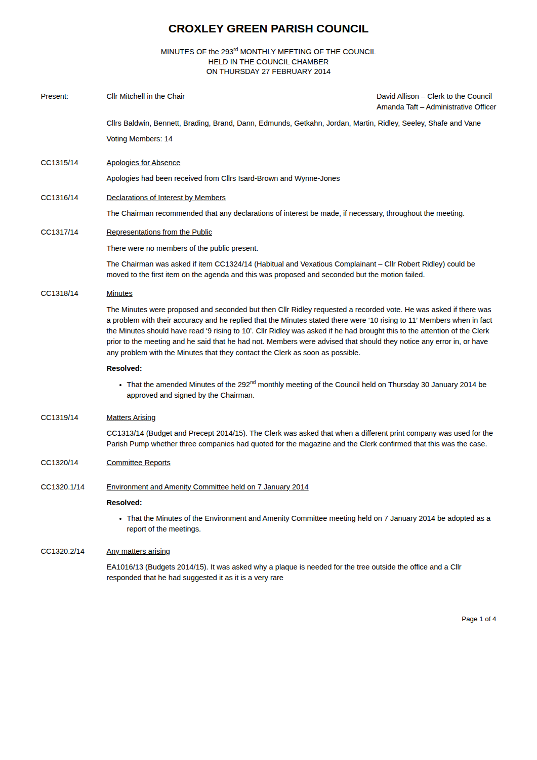CROXLEY GREEN PARISH COUNCIL
MINUTES OF the 293rd MONTHLY MEETING OF THE COUNCIL
HELD IN THE COUNCIL CHAMBER
ON THURSDAY 27 FEBRUARY 2014
Present:
Cllr Mitchell in the Chair
David Allison – Clerk to the Council
Amanda Taft – Administrative Officer
Cllrs Baldwin, Bennett, Brading, Brand, Dann, Edmunds, Getkahn, Jordan, Martin, Ridley, Seeley, Shafe and Vane
Voting Members: 14
CC1315/14
Apologies for Absence
Apologies had been received from Cllrs Isard-Brown and Wynne-Jones
CC1316/14
Declarations of Interest by Members
The Chairman recommended that any declarations of interest be made, if necessary, throughout the meeting.
CC1317/14
Representations from the Public
There were no members of the public present.
The Chairman was asked if item CC1324/14 (Habitual and Vexatious Complainant – Cllr Robert Ridley) could be moved to the first item on the agenda and this was proposed and seconded but the motion failed.
CC1318/14
Minutes
The Minutes were proposed and seconded but then Cllr Ridley requested a recorded vote. He was asked if there was a problem with their accuracy and he replied that the Minutes stated there were ‘10 rising to 11’ Members when in fact the Minutes should have read ‘9 rising to 10’. Cllr Ridley was asked if he had brought this to the attention of the Clerk prior to the meeting and he said that he had not. Members were advised that should they notice any error in, or have any problem with the Minutes that they contact the Clerk as soon as possible.
Resolved:
That the amended Minutes of the 292nd monthly meeting of the Council held on Thursday 30 January 2014 be approved and signed by the Chairman.
CC1319/14
Matters Arising
CC1313/14 (Budget and Precept 2014/15). The Clerk was asked that when a different print company was used for the Parish Pump whether three companies had quoted for the magazine and the Clerk confirmed that this was the case.
CC1320/14
Committee Reports
CC1320.1/14
Environment and Amenity Committee held on 7 January 2014
Resolved:
That the Minutes of the Environment and Amenity Committee meeting held on 7 January 2014 be adopted as a report of the meetings.
CC1320.2/14
Any matters arising
EA1016/13 (Budgets 2014/15). It was asked why a plaque is needed for the tree outside the office and a Cllr responded that he had suggested it as it is a very rare
Page 1 of 4